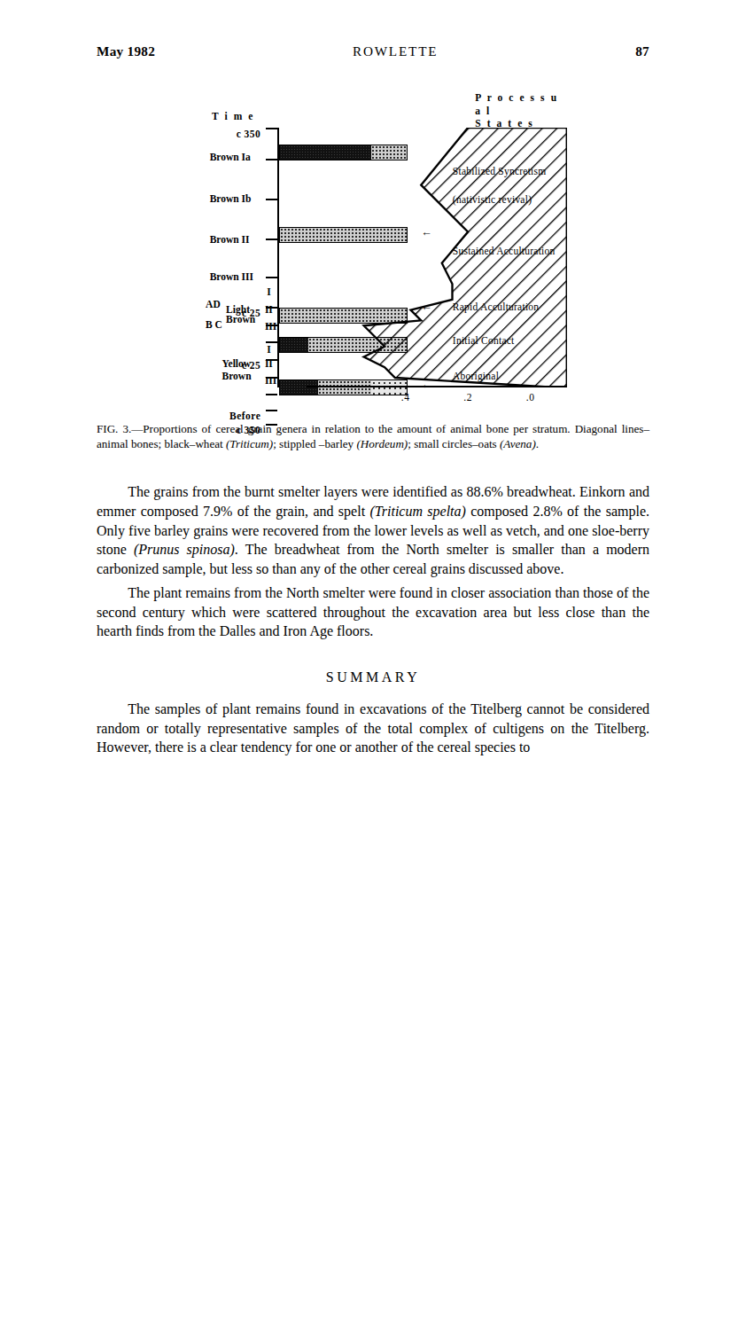May 1982 ROWLETTE 87
T i m e
P r o c e s s u a l
S t a t e s
c 350
c 25
c 25
Before
c 350
Brown Ia
Brown Ib
Brown II
Brown III
I
AD
Light
II
Brown
B C
III
I
Yellow
II
Brown
III
Stabilized Syncretism
(nativistic revival)
Sustained Acculturation
Rapid Acculturation
Initial Contact
Aboriginal
.4 .2 .0
FIG. 3.—Proportions of cereal grain genera in relation to the amount of animal bone per stratum. Diagonal lines–animal bones; black–wheat (Triticum); stippled –barley (Hordeum); small circles–oats (Avena).
The grains from the burnt smelter layers were identified as 88.6% breadwheat. Einkorn and emmer composed 7.9% of the grain, and spelt (Triticum spelta) composed 2.8% of the sample. Only five barley grains were recovered from the lower levels as well as vetch, and one sloe-berry stone (Prunus spinosa). The breadwheat from the North smelter is smaller than a modern carbonized sample, but less so than any of the other cereal grains discussed above.
The plant remains from the North smelter were found in closer association than those of the second century which were scattered throughout the excavation area but less close than the hearth finds from the Dalles and Iron Age floors.
SUMMARY
The samples of plant remains found in excavations of the Titelberg cannot be considered random or totally representative samples of the total complex of cultigens on the Titelberg. However, there is a clear tendency for one or another of the cereal species to